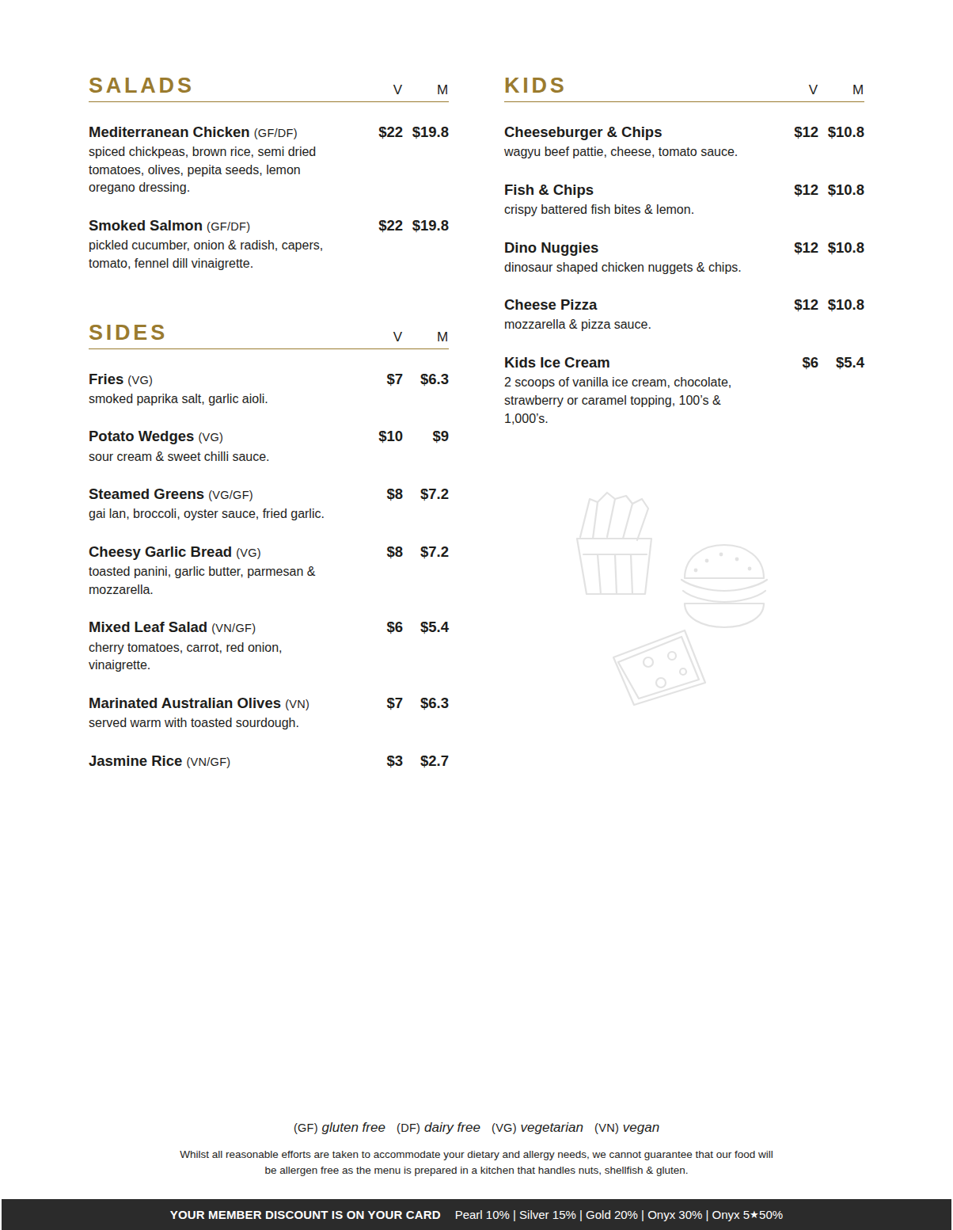SALADS
VM
Mediterranean Chicken (GF/DF)
spiced chickpeas, brown rice, semi dried tomatoes, olives, pepita seeds, lemon oregano dressing.
$22$19.8
Smoked Salmon (GF/DF)
pickled cucumber, onion & radish, capers, tomato, fennel dill vinaigrette.
$22$19.8
SIDES
VM
Fries (VG)
smoked paprika salt, garlic aioli.
$7$6.3
Potato Wedges (VG)
sour cream & sweet chilli sauce.
$10$9
Steamed Greens (VG/GF)
gai lan, broccoli, oyster sauce, fried garlic.
$8$7.2
Cheesy Garlic Bread (VG)
toasted panini, garlic butter, parmesan & mozzarella.
$8$7.2
Mixed Leaf Salad (VN/GF)
cherry tomatoes, carrot, red onion, vinaigrette.
$6$5.4
Marinated Australian Olives (VN)
served warm with toasted sourdough.
$7$6.3
Jasmine Rice (VN/GF)
$3$2.7
KIDS
VM
Cheeseburger & Chips
wagyu beef pattie, cheese, tomato sauce.
$12$10.8
Fish & Chips
crispy battered fish bites & lemon.
$12$10.8
Dino Nuggies
dinosaur shaped chicken nuggets & chips.
$12$10.8
Cheese Pizza
mozzarella & pizza sauce.
$12$10.8
Kids Ice Cream
2 scoops of vanilla ice cream, chocolate, strawberry or caramel topping, 100’s & 1,000’s.
$6$5.4
(GF) gluten free (DF) dairy free (VG) vegetarian (VN) vegan
Whilst all reasonable efforts are taken to accommodate your dietary and allergy needs, we cannot guarantee that our food will
be allergen free as the menu is prepared in a kitchen that handles nuts, shellfish & gluten.
YOUR MEMBER DISCOUNT IS ON YOUR CARD Pearl 10% | Silver 15% | Gold 20% | Onyx 30% | Onyx 5★50%